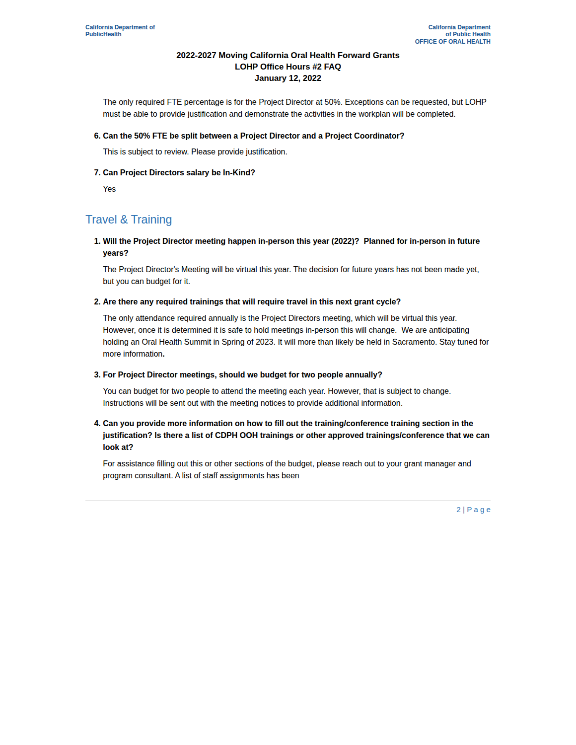California Department of
PublicHealth
California Department
of Public Health
OFFICE OF ORAL HEALTH
2022-2027 Moving California Oral Health Forward Grants
LOHP Office Hours #2 FAQ
January 12, 2022
The only required FTE percentage is for the Project Director at 50%. Exceptions can be requested, but LOHP must be able to provide justification and demonstrate the activities in the workplan will be completed.
Can the 50% FTE be split between a Project Director and a Project Coordinator?
This is subject to review. Please provide justification.
Can Project Directors salary be In-Kind?
Yes
Travel & Training
Will the Project Director meeting happen in-person this year (2022)? Planned for in-person in future years?
The Project Director's Meeting will be virtual this year. The decision for future years has not been made yet, but you can budget for it.
Are there any required trainings that will require travel in this next grant cycle?
The only attendance required annually is the Project Directors meeting, which will be virtual this year. However, once it is determined it is safe to hold meetings in-person this will change. We are anticipating holding an Oral Health Summit in Spring of 2023. It will more than likely be held in Sacramento. Stay tuned for more information.
For Project Director meetings, should we budget for two people annually?
You can budget for two people to attend the meeting each year. However, that is subject to change. Instructions will be sent out with the meeting notices to provide additional information.
Can you provide more information on how to fill out the training/conference training section in the justification? Is there a list of CDPH OOH trainings or other approved trainings/conference that we can look at?
For assistance filling out this or other sections of the budget, please reach out to your grant manager and program consultant. A list of staff assignments has been
2 | P a g e